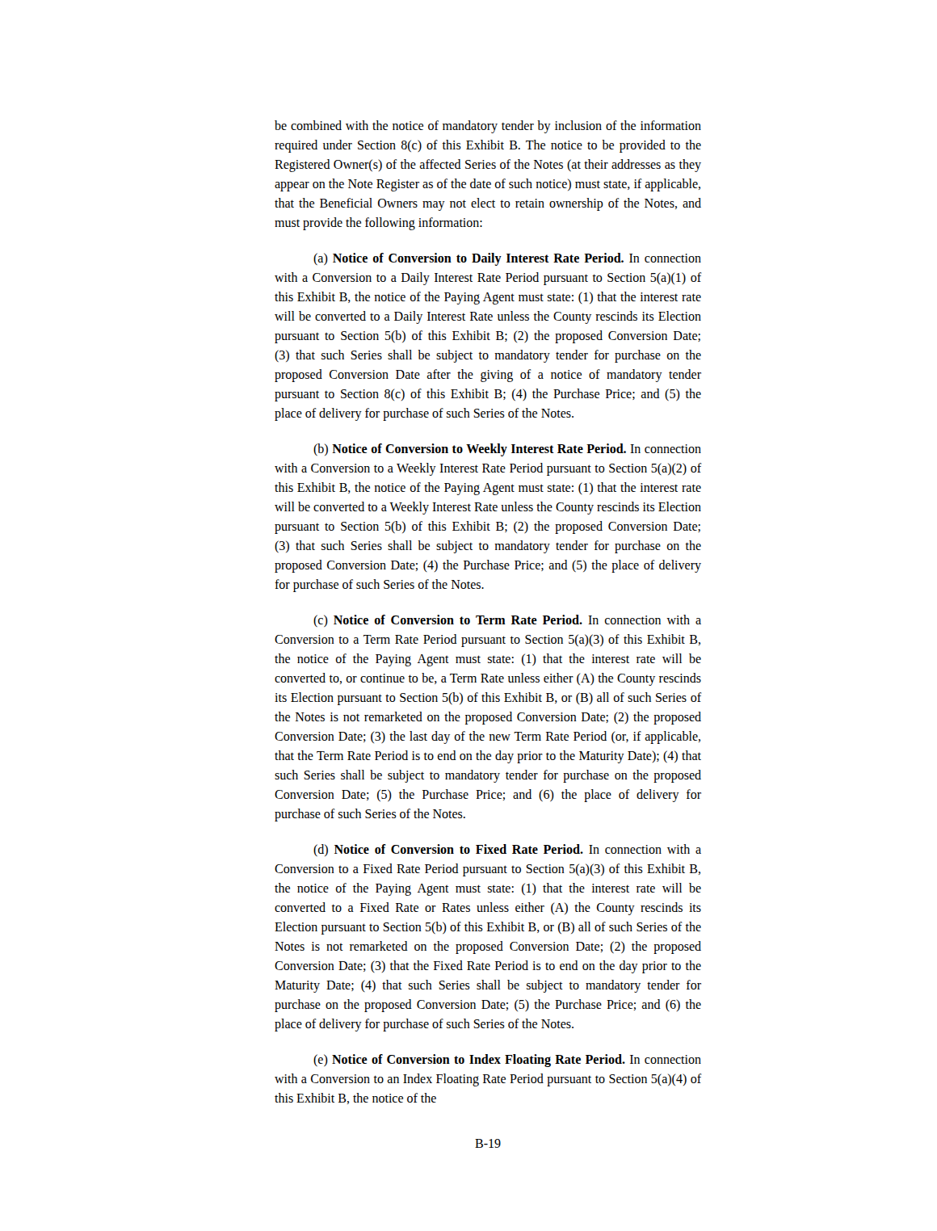be combined with the notice of mandatory tender by inclusion of the information required under Section 8(c) of this Exhibit B. The notice to be provided to the Registered Owner(s) of the affected Series of the Notes (at their addresses as they appear on the Note Register as of the date of such notice) must state, if applicable, that the Beneficial Owners may not elect to retain ownership of the Notes, and must provide the following information:
(a) Notice of Conversion to Daily Interest Rate Period. In connection with a Conversion to a Daily Interest Rate Period pursuant to Section 5(a)(1) of this Exhibit B, the notice of the Paying Agent must state: (1) that the interest rate will be converted to a Daily Interest Rate unless the County rescinds its Election pursuant to Section 5(b) of this Exhibit B; (2) the proposed Conversion Date; (3) that such Series shall be subject to mandatory tender for purchase on the proposed Conversion Date after the giving of a notice of mandatory tender pursuant to Section 8(c) of this Exhibit B; (4) the Purchase Price; and (5) the place of delivery for purchase of such Series of the Notes.
(b) Notice of Conversion to Weekly Interest Rate Period. In connection with a Conversion to a Weekly Interest Rate Period pursuant to Section 5(a)(2) of this Exhibit B, the notice of the Paying Agent must state: (1) that the interest rate will be converted to a Weekly Interest Rate unless the County rescinds its Election pursuant to Section 5(b) of this Exhibit B; (2) the proposed Conversion Date; (3) that such Series shall be subject to mandatory tender for purchase on the proposed Conversion Date; (4) the Purchase Price; and (5) the place of delivery for purchase of such Series of the Notes.
(c) Notice of Conversion to Term Rate Period. In connection with a Conversion to a Term Rate Period pursuant to Section 5(a)(3) of this Exhibit B, the notice of the Paying Agent must state: (1) that the interest rate will be converted to, or continue to be, a Term Rate unless either (A) the County rescinds its Election pursuant to Section 5(b) of this Exhibit B, or (B) all of such Series of the Notes is not remarketed on the proposed Conversion Date; (2) the proposed Conversion Date; (3) the last day of the new Term Rate Period (or, if applicable, that the Term Rate Period is to end on the day prior to the Maturity Date); (4) that such Series shall be subject to mandatory tender for purchase on the proposed Conversion Date; (5) the Purchase Price; and (6) the place of delivery for purchase of such Series of the Notes.
(d) Notice of Conversion to Fixed Rate Period. In connection with a Conversion to a Fixed Rate Period pursuant to Section 5(a)(3) of this Exhibit B, the notice of the Paying Agent must state: (1) that the interest rate will be converted to a Fixed Rate or Rates unless either (A) the County rescinds its Election pursuant to Section 5(b) of this Exhibit B, or (B) all of such Series of the Notes is not remarketed on the proposed Conversion Date; (2) the proposed Conversion Date; (3) that the Fixed Rate Period is to end on the day prior to the Maturity Date; (4) that such Series shall be subject to mandatory tender for purchase on the proposed Conversion Date; (5) the Purchase Price; and (6) the place of delivery for purchase of such Series of the Notes.
(e) Notice of Conversion to Index Floating Rate Period. In connection with a Conversion to an Index Floating Rate Period pursuant to Section 5(a)(4) of this Exhibit B, the notice of the
B-19